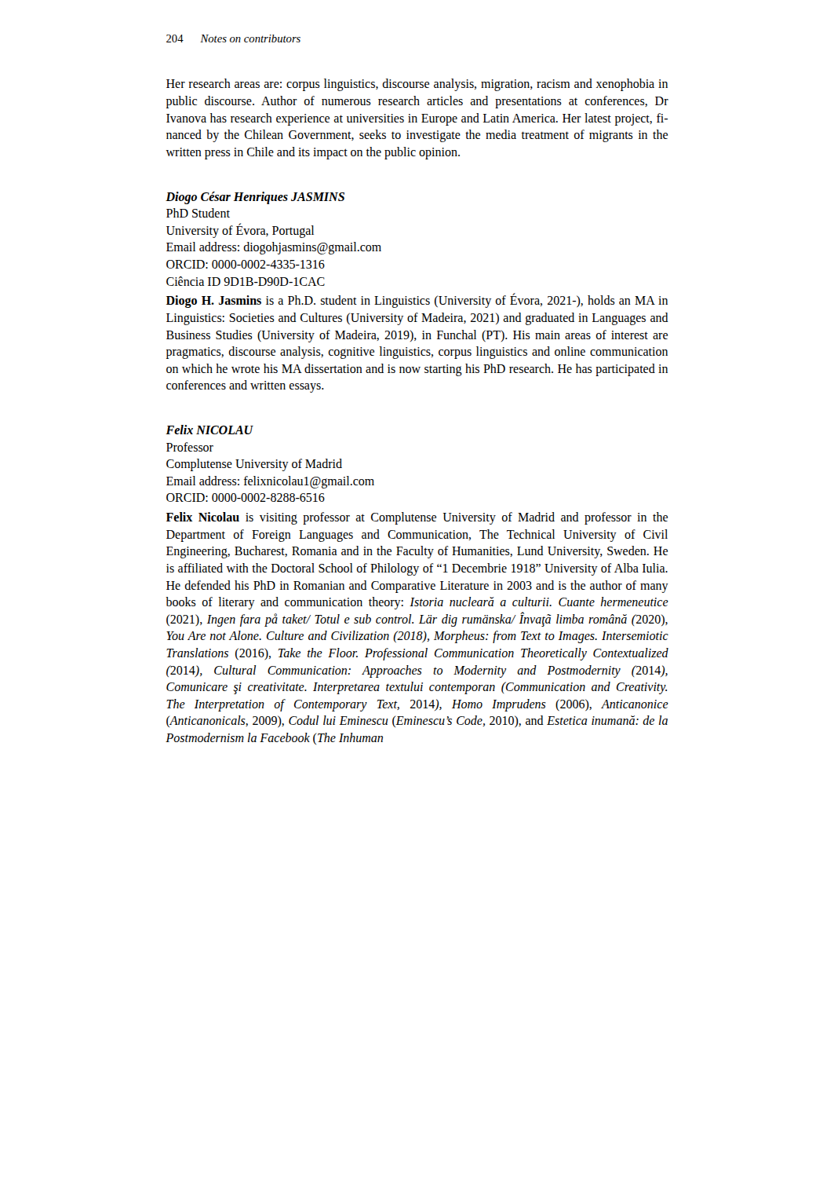204 Notes on contributors
Her research areas are: corpus linguistics, discourse analysis, migration, racism and xenophobia in public discourse. Author of numerous research articles and presentations at conferences, Dr Ivanova has research experience at universities in Europe and Latin America. Her latest project, financed by the Chilean Government, seeks to investigate the media treatment of migrants in the written press in Chile and its impact on the public opinion.
Diogo César Henriques JASMINS
PhD Student
University of Évora, Portugal
Email address: diogohjasmins@gmail.com
ORCID: 0000-0002-4335-1316
Ciência ID 9D1B-D90D-1CAC
Diogo H. Jasmins is a Ph.D. student in Linguistics (University of Évora, 2021-), holds an MA in Linguistics: Societies and Cultures (University of Madeira, 2021) and graduated in Languages and Business Studies (University of Madeira, 2019), in Funchal (PT). His main areas of interest are pragmatics, discourse analysis, cognitive linguistics, corpus linguistics and online communication on which he wrote his MA dissertation and is now starting his PhD research. He has participated in conferences and written essays.
Felix NICOLAU
Professor
Complutense University of Madrid
Email address: felixnicolau1@gmail.com
ORCID: 0000-0002-8288-6516
Felix Nicolau is visiting professor at Complutense University of Madrid and professor in the Department of Foreign Languages and Communication, The Technical University of Civil Engineering, Bucharest, Romania and in the Faculty of Humanities, Lund University, Sweden. He is affiliated with the Doctoral School of Philology of “1 Decembrie 1918” University of Alba Iulia. He defended his PhD in Romanian and Comparative Literature in 2003 and is the author of many books of literary and communication theory: Istoria nucleară a culturii. Cuante hermeneutice (2021), Ingen fara på taket/ Totul e sub control. Lär dig rumänska/ Învaţã limba română (2020), You Are not Alone. Culture and Civilization (2018), Morpheus: from Text to Images. Intersemiotic Translations (2016), Take the Floor. Professional Communication Theoretically Contextualized (2014), Cultural Communication: Approaches to Modernity and Postmodernity (2014), Comunicare şi creativitate. Interpretarea textului contemporan (Communication and Creativity. The Interpretation of Contemporary Text, 2014), Homo Imprudens (2006), Anticanonice (Anticanonicals, 2009), Codul lui Eminescu (Eminescu’s Code, 2010), and Estetica inumană: de la Postmodernism la Facebook (The Inhuman